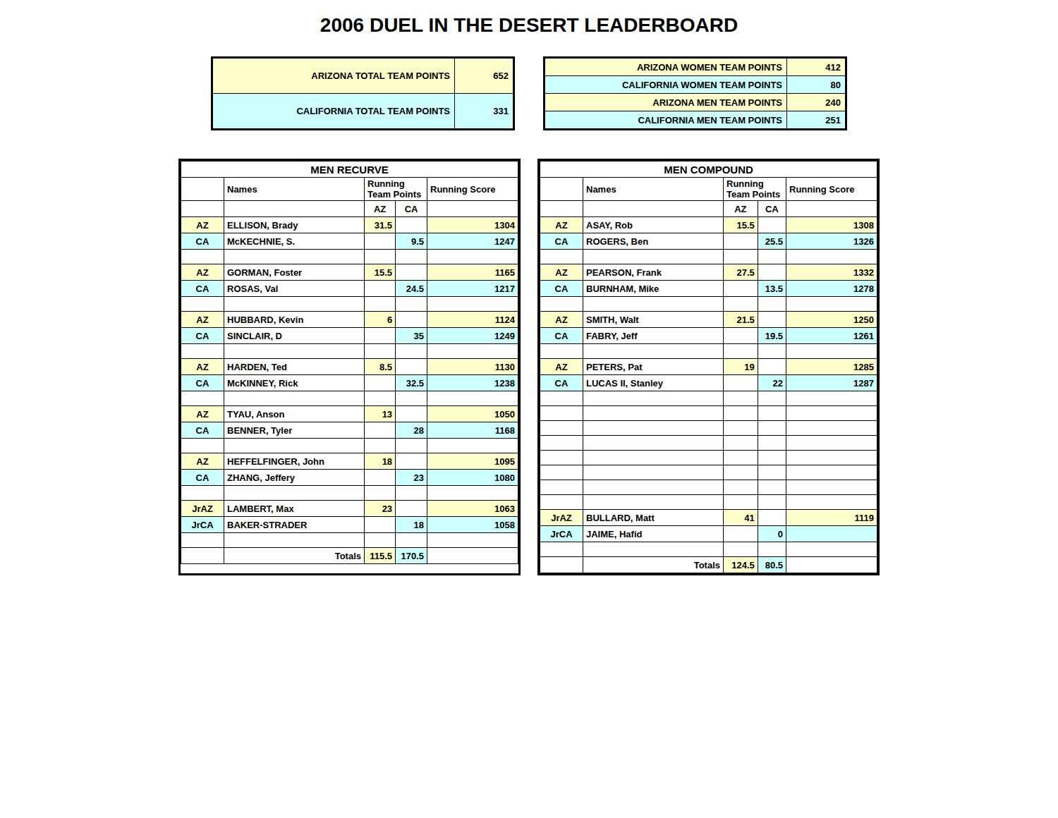2006 DUEL IN THE DESERT LEADERBOARD
| ARIZONA TOTAL TEAM POINTS | 652 |
| CALIFORNIA TOTAL TEAM POINTS | 331 |
| ARIZONA WOMEN TEAM POINTS | 412 |
| CALIFORNIA WOMEN TEAM POINTS | 80 |
| ARIZONA MEN TEAM POINTS | 240 |
| CALIFORNIA MEN TEAM POINTS | 251 |
| MEN RECURVE |
| | Names | Running Team Points | Running Score |
| | | AZ | CA | |
| AZ | ELLISON, Brady | 31.5 | | 1304 |
| CA | McKECHNIE, S. | | 9.5 | 1247 |
| AZ | GORMAN, Foster | 15.5 | | 1165 |
| CA | ROSAS, Val | | 24.5 | 1217 |
| AZ | HUBBARD, Kevin | 6 | | 1124 |
| CA | SINCLAIR, D | | 35 | 1249 |
| AZ | HARDEN, Ted | 8.5 | | 1130 |
| CA | McKINNEY, Rick | | 32.5 | 1238 |
| AZ | TYAU, Anson | 13 | | 1050 |
| CA | BENNER, Tyler | | 28 | 1168 |
| AZ | HEFFELFINGER, John | 18 | | 1095 |
| CA | ZHANG, Jeffery | | 23 | 1080 |
| JrAZ | LAMBERT, Max | 23 | | 1063 |
| JrCA | BAKER-STRADER | | 18 | 1058 |
| | Totals | 115.5 | 170.5 | |
| MEN COMPOUND |
| | Names | Running Team Points | Running Score |
| | | AZ | CA | |
| AZ | ASAY, Rob | 15.5 | | 1308 |
| CA | ROGERS, Ben | | 25.5 | 1326 |
| AZ | PEARSON, Frank | 27.5 | | 1332 |
| CA | BURNHAM, Mike | | 13.5 | 1278 |
| AZ | SMITH, Walt | 21.5 | | 1250 |
| CA | FABRY, Jeff | | 19.5 | 1261 |
| AZ | PETERS, Pat | 19 | | 1285 |
| CA | LUCAS II, Stanley | | 22 | 1287 |
| JrAZ | BULLARD, Matt | 41 | | 1119 |
| JrCA | JAIME, Hafid | | 0 | |
| | Totals | 124.5 | 80.5 | |